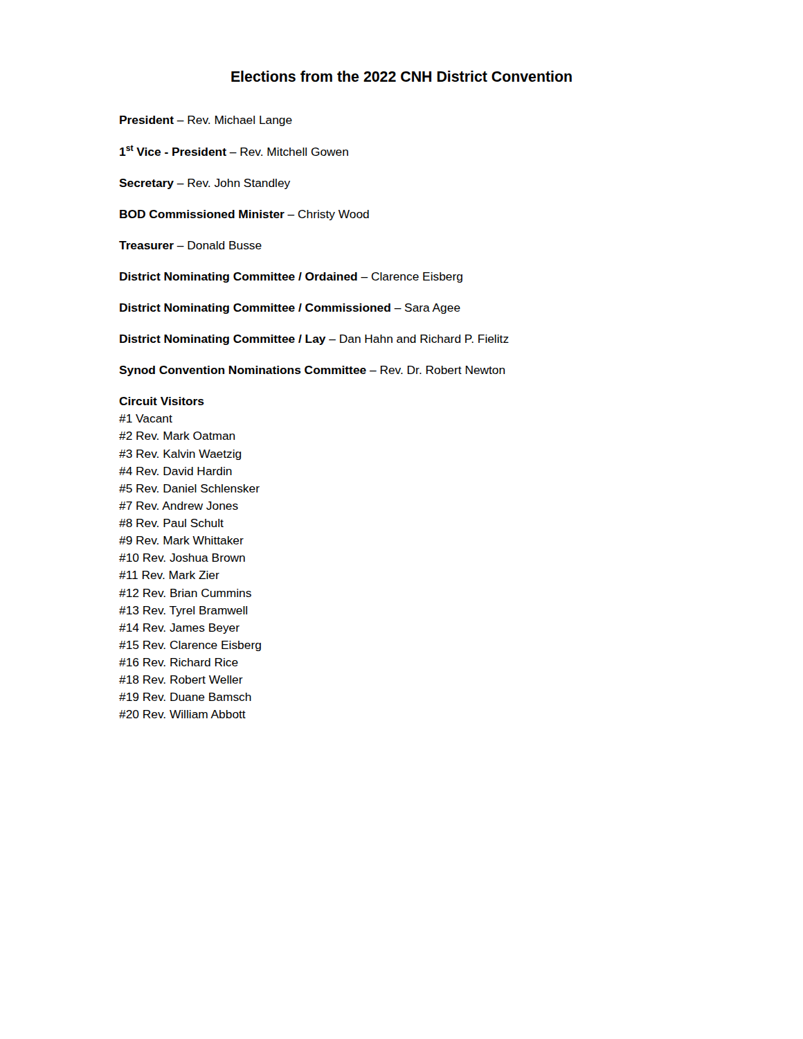Elections from the 2022 CNH District Convention
President – Rev. Michael Lange
1st Vice - President – Rev. Mitchell Gowen
Secretary – Rev. John Standley
BOD Commissioned Minister – Christy Wood
Treasurer – Donald Busse
District Nominating Committee / Ordained – Clarence Eisberg
District Nominating Committee / Commissioned – Sara Agee
District Nominating Committee / Lay – Dan Hahn and Richard P. Fielitz
Synod Convention Nominations Committee – Rev. Dr. Robert Newton
Circuit Visitors
#1 Vacant
#2 Rev. Mark Oatman
#3 Rev. Kalvin Waetzig
#4 Rev. David Hardin
#5 Rev. Daniel Schlensker
#7 Rev. Andrew Jones
#8 Rev. Paul Schult
#9 Rev. Mark Whittaker
#10 Rev. Joshua Brown
#11 Rev. Mark Zier
#12 Rev. Brian Cummins
#13 Rev. Tyrel Bramwell
#14 Rev. James Beyer
#15 Rev. Clarence Eisberg
#16 Rev. Richard Rice
#18 Rev. Robert Weller
#19 Rev. Duane Bamsch
#20 Rev. William Abbott